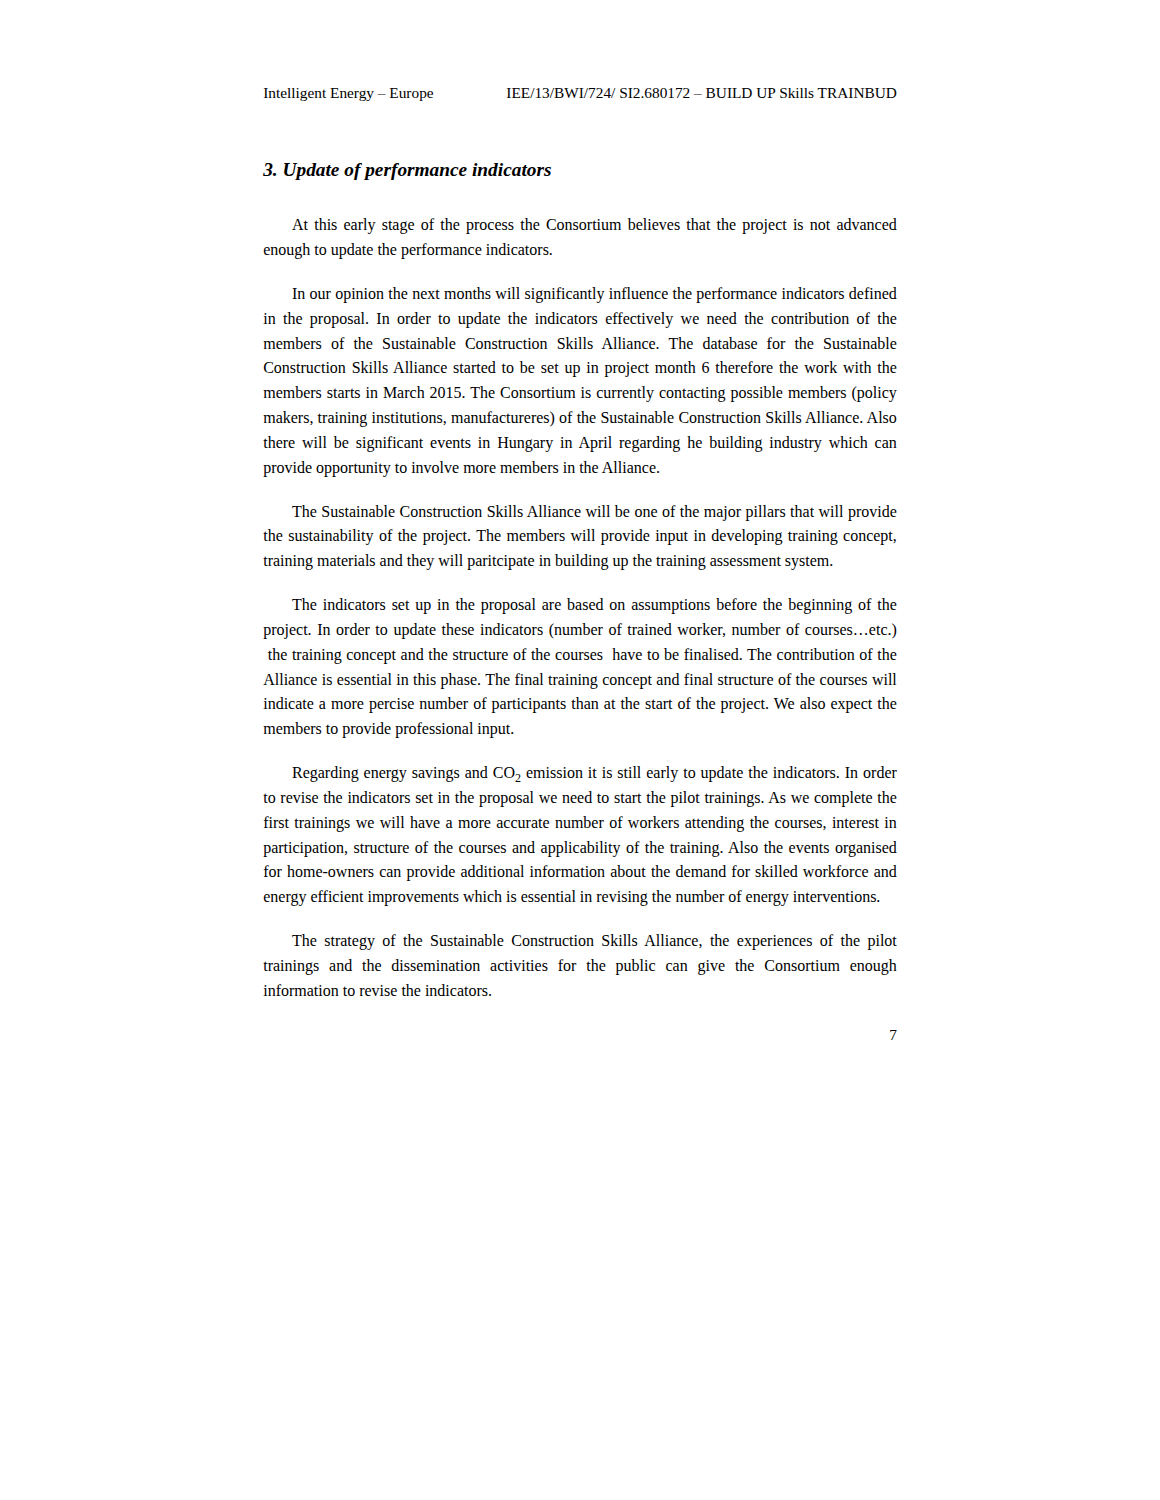Intelligent Energy – Europe IEE/13/BWI/724/ SI2.680172 – BUILD UP Skills TRAINBUD
3. Update of performance indicators
At this early stage of the process the Consortium believes that the project is not advanced enough to update the performance indicators.
In our opinion the next months will significantly influence the performance indicators defined in the proposal. In order to update the indicators effectively we need the contribution of the members of the Sustainable Construction Skills Alliance. The database for the Sustainable Construction Skills Alliance started to be set up in project month 6 therefore the work with the members starts in March 2015. The Consortium is currently contacting possible members (policy makers, training institutions, manufactureres) of the Sustainable Construction Skills Alliance. Also there will be significant events in Hungary in April regarding he building industry which can provide opportunity to involve more members in the Alliance.
The Sustainable Construction Skills Alliance will be one of the major pillars that will provide the sustainability of the project. The members will provide input in developing training concept, training materials and they will paritcipate in building up the training assessment system.
The indicators set up in the proposal are based on assumptions before the beginning of the project. In order to update these indicators (number of trained worker, number of courses…etc.) the training concept and the structure of the courses have to be finalised. The contribution of the Alliance is essential in this phase. The final training concept and final structure of the courses will indicate a more percise number of participants than at the start of the project. We also expect the members to provide professional input.
Regarding energy savings and CO2 emission it is still early to update the indicators. In order to revise the indicators set in the proposal we need to start the pilot trainings. As we complete the first trainings we will have a more accurate number of workers attending the courses, interest in participation, structure of the courses and applicability of the training. Also the events organised for home-owners can provide additional information about the demand for skilled workforce and energy efficient improvements which is essential in revising the number of energy interventions.
The strategy of the Sustainable Construction Skills Alliance, the experiences of the pilot trainings and the dissemination activities for the public can give the Consortium enough information to revise the indicators.
7